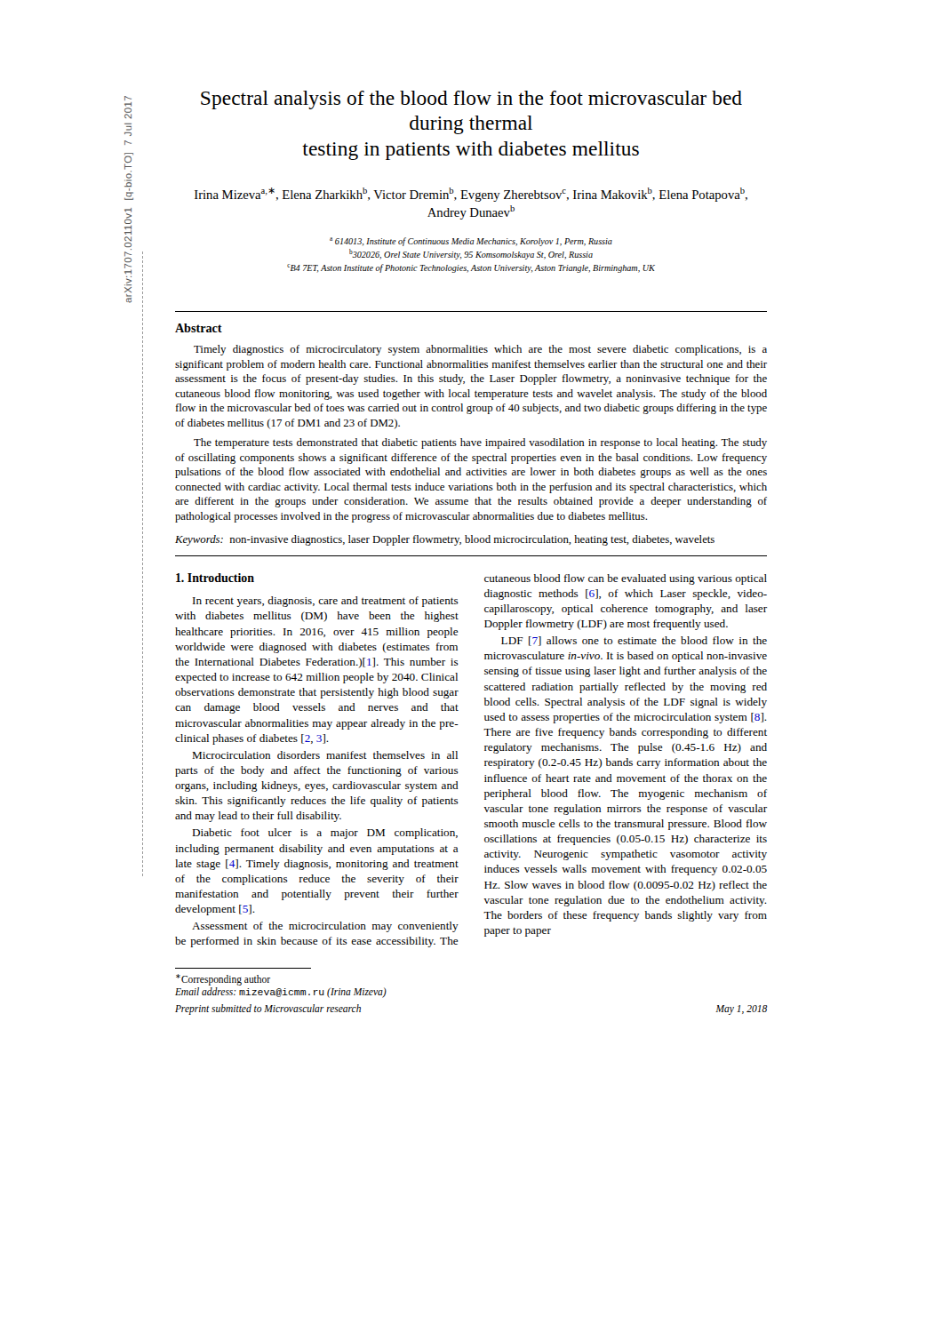arXiv:1707.02110v1 [q-bio.TO] 7 Jul 2017
Spectral analysis of the blood flow in the foot microvascular bed during thermal
testing in patients with diabetes mellitus
Irina Mizevaa,∗, Elena Zharkikhb, Victor Dreminb, Evgeny Zherebtsovc, Irina Makovikb, Elena Potapovab,
Andrey Dunaevb
a 614013, Institute of Continuous Media Mechanics, Korolyov 1, Perm, Russia
b302026, Orel State University, 95 Komsomolskaya St, Orel, Russia
cB4 7ET, Aston Institute of Photonic Technologies, Aston University, Aston Triangle, Birmingham, UK
Abstract
Timely diagnostics of microcirculatory system abnormalities which are the most severe diabetic complications, is a significant problem of modern health care. Functional abnormalities manifest themselves earlier than the structural one and their assessment is the focus of present-day studies. In this study, the Laser Doppler flowmetry, a noninvasive technique for the cutaneous blood flow monitoring, was used together with local temperature tests and wavelet analysis. The study of the blood flow in the microvascular bed of toes was carried out in control group of 40 subjects, and two diabetic groups differing in the type of diabetes mellitus (17 of DM1 and 23 of DM2).
The temperature tests demonstrated that diabetic patients have impaired vasodilation in response to local heating. The study of oscillating components shows a significant difference of the spectral properties even in the basal conditions. Low frequency pulsations of the blood flow associated with endothelial and activities are lower in both diabetes groups as well as the ones connected with cardiac activity. Local thermal tests induce variations both in the perfusion and its spectral characteristics, which are different in the groups under consideration. We assume that the results obtained provide a deeper understanding of pathological processes involved in the progress of microvascular abnormalities due to diabetes mellitus.
Keywords: non-invasive diagnostics, laser Doppler flowmetry, blood microcirculation, heating test, diabetes, wavelets
1. Introduction
In recent years, diagnosis, care and treatment of patients with diabetes mellitus (DM) have been the highest healthcare priorities. In 2016, over 415 million people worldwide were diagnosed with diabetes (estimates from the International Diabetes Federation.)[1]. This number is expected to increase to 642 million people by 2040. Clinical observations demonstrate that persistently high blood sugar can damage blood vessels and nerves and that microvascular abnormalities may appear already in the pre-clinical phases of diabetes [2, 3].
Microcirculation disorders manifest themselves in all parts of the body and affect the functioning of various organs, including kidneys, eyes, cardiovascular system and skin. This significantly reduces the life quality of patients and may lead to their full disability.
Diabetic foot ulcer is a major DM complication, including permanent disability and even amputations at a late stage [4]. Timely diagnosis, monitoring and treatment of the complications reduce the severity of their manifestation and potentially prevent their further development [5].
Assessment of the microcirculation may conveniently be performed in skin because of its ease accessibility. The cutaneous blood flow can be evaluated using various optical diagnostic methods [6], of which Laser speckle, video-capillaroscopy, optical coherence tomography, and laser Doppler flowmetry (LDF) are most frequently used.
LDF [7] allows one to estimate the blood flow in the microvasculature in-vivo. It is based on optical non-invasive sensing of tissue using laser light and further analysis of the scattered radiation partially reflected by the moving red blood cells. Spectral analysis of the LDF signal is widely used to assess properties of the microcirculation system [8]. There are five frequency bands corresponding to different regulatory mechanisms. The pulse (0.45-1.6 Hz) and respiratory (0.2-0.45 Hz) bands carry information about the influence of heart rate and movement of the thorax on the peripheral blood flow. The myogenic mechanism of vascular tone regulation mirrors the response of vascular smooth muscle cells to the transmural pressure. Blood flow oscillations at frequencies (0.05-0.15 Hz) characterize its activity. Neurogenic sympathetic vasomotor activity induces vessels walls movement with frequency 0.02-0.05 Hz. Slow waves in blood flow (0.0095-0.02 Hz) reflect the vascular tone regulation due to the endothelium activity. The borders of these frequency bands slightly vary from paper to paper
∗Corresponding author
Email address: mizeva@icmm.ru (Irina Mizeva)
Preprint submitted to Microvascular research May 1, 2018